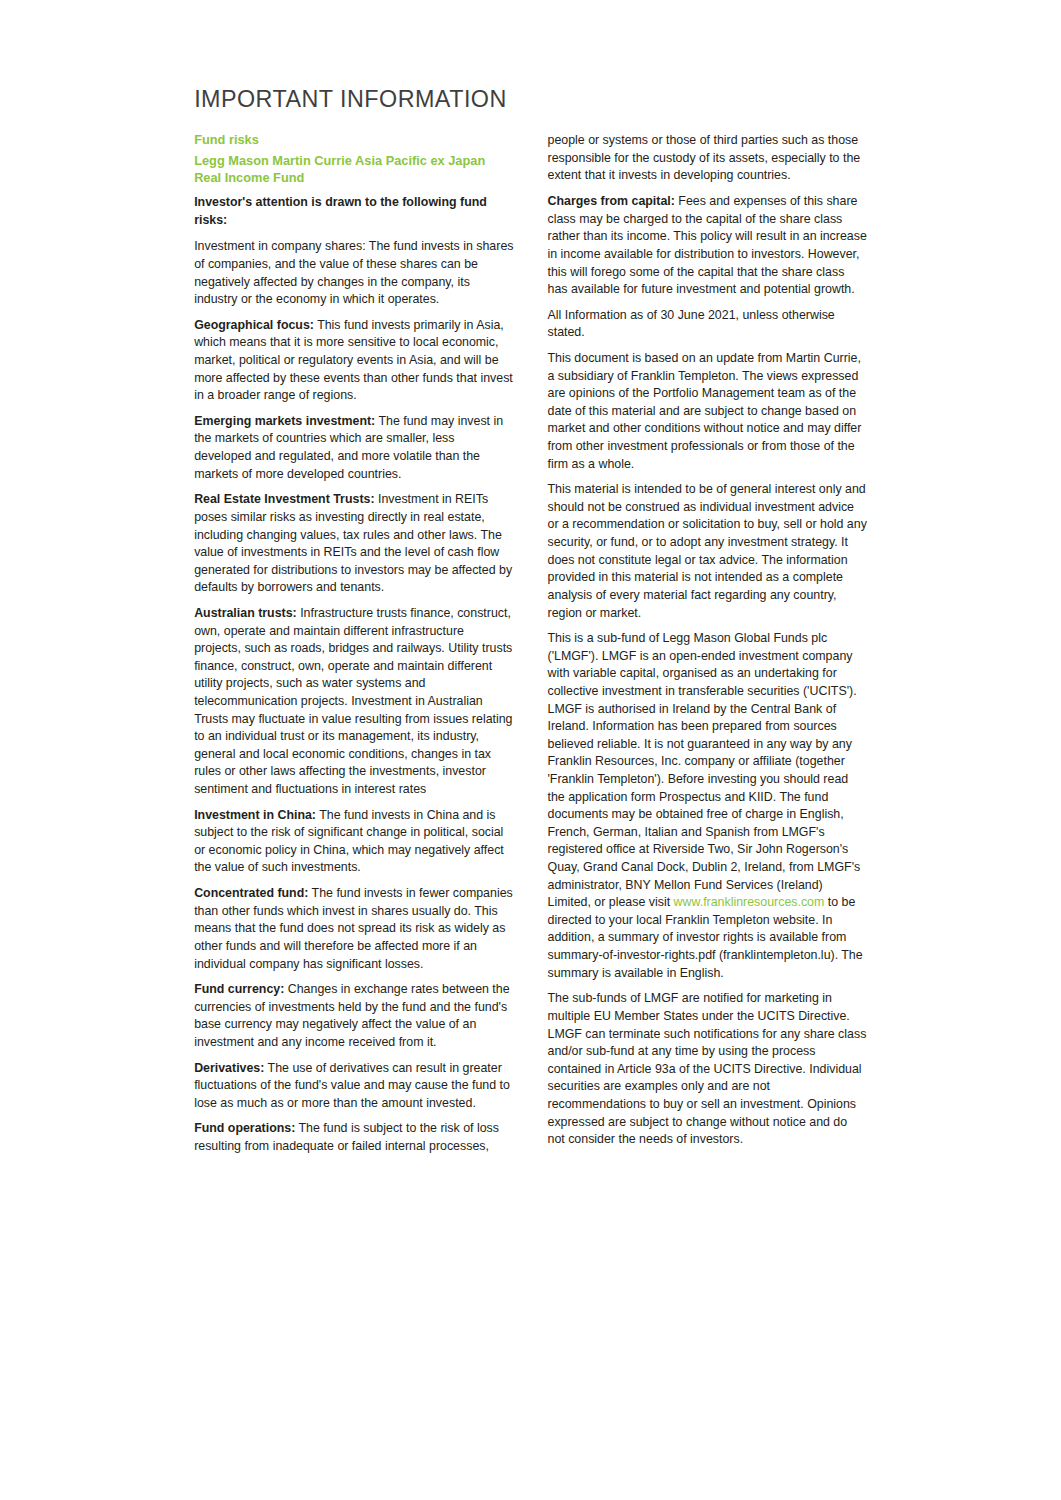IMPORTANT INFORMATION
Fund risks
Legg Mason Martin Currie Asia Pacific ex Japan Real Income Fund
Investor's attention is drawn to the following fund risks:
Investment in company shares: The fund invests in shares of companies, and the value of these shares can be negatively affected by changes in the company, its industry or the economy in which it operates.
Geographical focus: This fund invests primarily in Asia, which means that it is more sensitive to local economic, market, political or regulatory events in Asia, and will be more affected by these events than other funds that invest in a broader range of regions.
Emerging markets investment: The fund may invest in the markets of countries which are smaller, less developed and regulated, and more volatile than the markets of more developed countries.
Real Estate Investment Trusts: Investment in REITs poses similar risks as investing directly in real estate, including changing values, tax rules and other laws. The value of investments in REITs and the level of cash flow generated for distributions to investors may be affected by defaults by borrowers and tenants.
Australian trusts: Infrastructure trusts finance, construct, own, operate and maintain different infrastructure projects, such as roads, bridges and railways. Utility trusts finance, construct, own, operate and maintain different utility projects, such as water systems and telecommunication projects. Investment in Australian Trusts may fluctuate in value resulting from issues relating to an individual trust or its management, its industry, general and local economic conditions, changes in tax rules or other laws affecting the investments, investor sentiment and fluctuations in interest rates
Investment in China: The fund invests in China and is subject to the risk of significant change in political, social or economic policy in China, which may negatively affect the value of such investments.
Concentrated fund: The fund invests in fewer companies than other funds which invest in shares usually do. This means that the fund does not spread its risk as widely as other funds and will therefore be affected more if an individual company has significant losses.
Fund currency: Changes in exchange rates between the currencies of investments held by the fund and the fund's base currency may negatively affect the value of an investment and any income received from it.
Derivatives: The use of derivatives can result in greater fluctuations of the fund's value and may cause the fund to lose as much as or more than the amount invested.
Fund operations: The fund is subject to the risk of loss resulting from inadequate or failed internal processes, people or systems or those of third parties such as those responsible for the custody of its assets, especially to the extent that it invests in developing countries.
Charges from capital: Fees and expenses of this share class may be charged to the capital of the share class rather than its income. This policy will result in an increase in income available for distribution to investors. However, this will forego some of the capital that the share class has available for future investment and potential growth.
All Information as of 30 June 2021, unless otherwise stated.
This document is based on an update from Martin Currie, a subsidiary of Franklin Templeton. The views expressed are opinions of the Portfolio Management team as of the date of this material and are subject to change based on market and other conditions without notice and may differ from other investment professionals or from those of the firm as a whole.
This material is intended to be of general interest only and should not be construed as individual investment advice or a recommendation or solicitation to buy, sell or hold any security, or fund, or to adopt any investment strategy. It does not constitute legal or tax advice. The information provided in this material is not intended as a complete analysis of every material fact regarding any country, region or market.
This is a sub-fund of Legg Mason Global Funds plc ('LMGF'). LMGF is an open-ended investment company with variable capital, organised as an undertaking for collective investment in transferable securities ('UCITS'). LMGF is authorised in Ireland by the Central Bank of Ireland. Information has been prepared from sources believed reliable. It is not guaranteed in any way by any Franklin Resources, Inc. company or affiliate (together 'Franklin Templeton'). Before investing you should read the application form Prospectus and KIID. The fund documents may be obtained free of charge in English, French, German, Italian and Spanish from LMGF's registered office at Riverside Two, Sir John Rogerson's Quay, Grand Canal Dock, Dublin 2, Ireland, from LMGF's administrator, BNY Mellon Fund Services (Ireland) Limited, or please visit www.franklinresources.com to be directed to your local Franklin Templeton website. In addition, a summary of investor rights is available from summary-of-investor-rights.pdf (franklintempleton.lu). The summary is available in English.
The sub-funds of LMGF are notified for marketing in multiple EU Member States under the UCITS Directive. LMGF can terminate such notifications for any share class and/or sub-fund at any time by using the process contained in Article 93a of the UCITS Directive. Individual securities are examples only and are not recommendations to buy or sell an investment. Opinions expressed are subject to change without notice and do not consider the needs of investors.